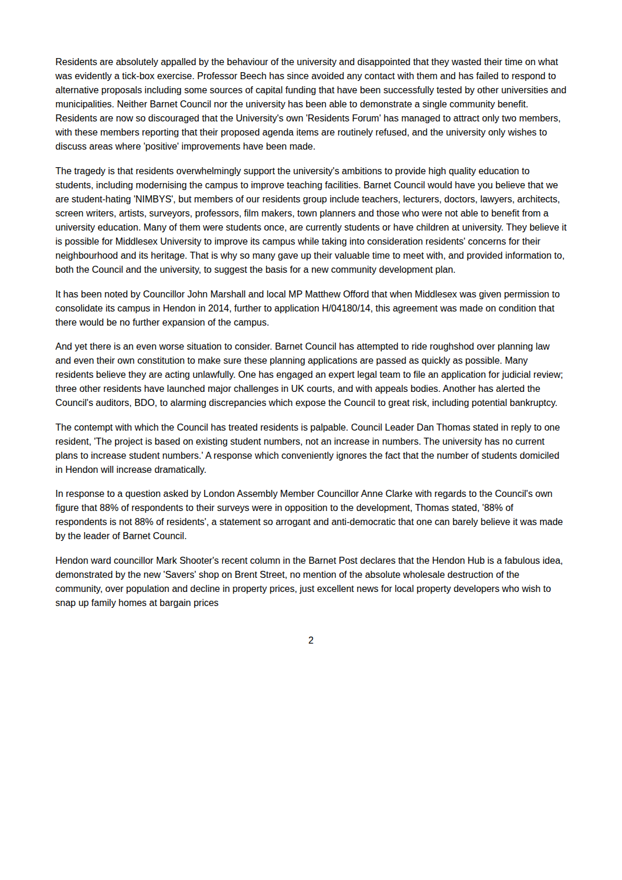Residents are absolutely appalled by the behaviour of the university and disappointed that they wasted their time on what was evidently a tick-box exercise. Professor Beech has since avoided any contact with them and has failed to respond to alternative proposals including some sources of capital funding that have been successfully tested by other universities and municipalities. Neither Barnet Council nor the university has been able to demonstrate a single community benefit. Residents are now so discouraged that the University's own 'Residents Forum' has managed to attract only two members, with these members reporting that their proposed agenda items are routinely refused, and the university only wishes to discuss areas where 'positive' improvements have been made.
The tragedy is that residents overwhelmingly support the university's ambitions to provide high quality education to students, including modernising the campus to improve teaching facilities. Barnet Council would have you believe that we are student-hating 'NIMBYS', but members of our residents group include teachers, lecturers, doctors, lawyers, architects, screen writers, artists, surveyors, professors, film makers, town planners and those who were not able to benefit from a university education. Many of them were students once, are currently students or have children at university. They believe it is possible for Middlesex University to improve its campus while taking into consideration residents' concerns for their neighbourhood and its heritage. That is why so many gave up their valuable time to meet with, and provided information to, both the Council and the university, to suggest the basis for a new community development plan.
It has been noted by Councillor John Marshall and local MP Matthew Offord that when Middlesex was given permission to consolidate its campus in Hendon in 2014, further to application H/04180/14, this agreement was made on condition that there would be no further expansion of the campus.
And yet there is an even worse situation to consider. Barnet Council has attempted to ride roughshod over planning law and even their own constitution to make sure these planning applications are passed as quickly as possible. Many residents believe they are acting unlawfully. One has engaged an expert legal team to file an application for judicial review; three other residents have launched major challenges in UK courts, and with appeals bodies. Another has alerted the Council's auditors, BDO, to alarming discrepancies which expose the Council to great risk, including potential bankruptcy.
The contempt with which the Council has treated residents is palpable. Council Leader Dan Thomas stated in reply to one resident, 'The project is based on existing student numbers, not an increase in numbers. The university has no current plans to increase student numbers.' A response which conveniently ignores the fact that the number of students domiciled in Hendon will increase dramatically.
In response to a question asked by London Assembly Member Councillor Anne Clarke with regards to the Council's own figure that 88% of respondents to their surveys were in opposition to the development, Thomas stated, '88% of respondents is not 88% of residents', a statement so arrogant and anti-democratic that one can barely believe it was made by the leader of Barnet Council.
Hendon ward councillor Mark Shooter's recent column in the Barnet Post declares that the Hendon Hub is a fabulous idea, demonstrated by the new 'Savers' shop on Brent Street, no mention of the absolute wholesale destruction of the community, over population and decline in property prices, just excellent news for local property developers who wish to snap up family homes at bargain prices
2